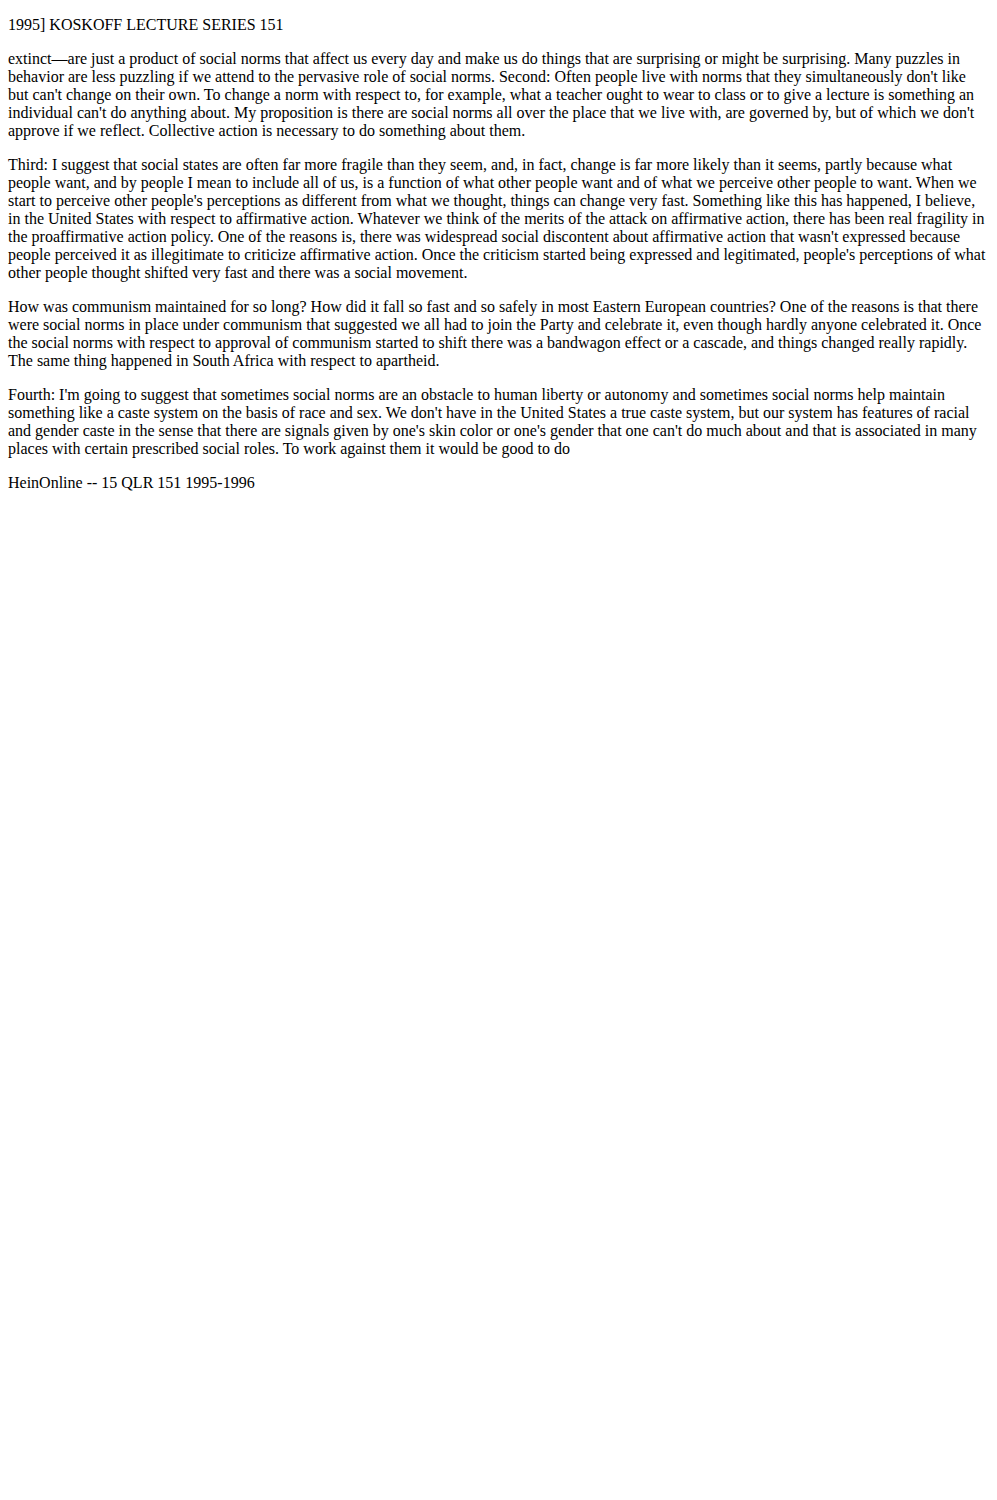1995] KOSKOFF LECTURE SERIES 151
extinct—are just a product of social norms that affect us every day and make us do things that are surprising or might be surprising. Many puzzles in behavior are less puzzling if we attend to the pervasive role of social norms. Second: Often people live with norms that they simultaneously don't like but can't change on their own. To change a norm with respect to, for example, what a teacher ought to wear to class or to give a lecture is something an individual can't do anything about. My proposition is there are social norms all over the place that we live with, are governed by, but of which we don't approve if we reflect. Collective action is necessary to do something about them.
Third: I suggest that social states are often far more fragile than they seem, and, in fact, change is far more likely than it seems, partly because what people want, and by people I mean to include all of us, is a function of what other people want and of what we perceive other people to want. When we start to perceive other people's perceptions as different from what we thought, things can change very fast. Something like this has happened, I believe, in the United States with respect to affirmative action. Whatever we think of the merits of the attack on affirmative action, there has been real fragility in the proaffirmative action policy. One of the reasons is, there was widespread social discontent about affirmative action that wasn't expressed because people perceived it as illegitimate to criticize affirmative action. Once the criticism started being expressed and legitimated, people's perceptions of what other people thought shifted very fast and there was a social movement.
How was communism maintained for so long? How did it fall so fast and so safely in most Eastern European countries? One of the reasons is that there were social norms in place under communism that suggested we all had to join the Party and celebrate it, even though hardly anyone celebrated it. Once the social norms with respect to approval of communism started to shift there was a bandwagon effect or a cascade, and things changed really rapidly. The same thing happened in South Africa with respect to apartheid.
Fourth: I'm going to suggest that sometimes social norms are an obstacle to human liberty or autonomy and sometimes social norms help maintain something like a caste system on the basis of race and sex. We don't have in the United States a true caste system, but our system has features of racial and gender caste in the sense that there are signals given by one's skin color or one's gender that one can't do much about and that is associated in many places with certain prescribed social roles. To work against them it would be good to do
HeinOnline -- 15 QLR 151 1995-1996